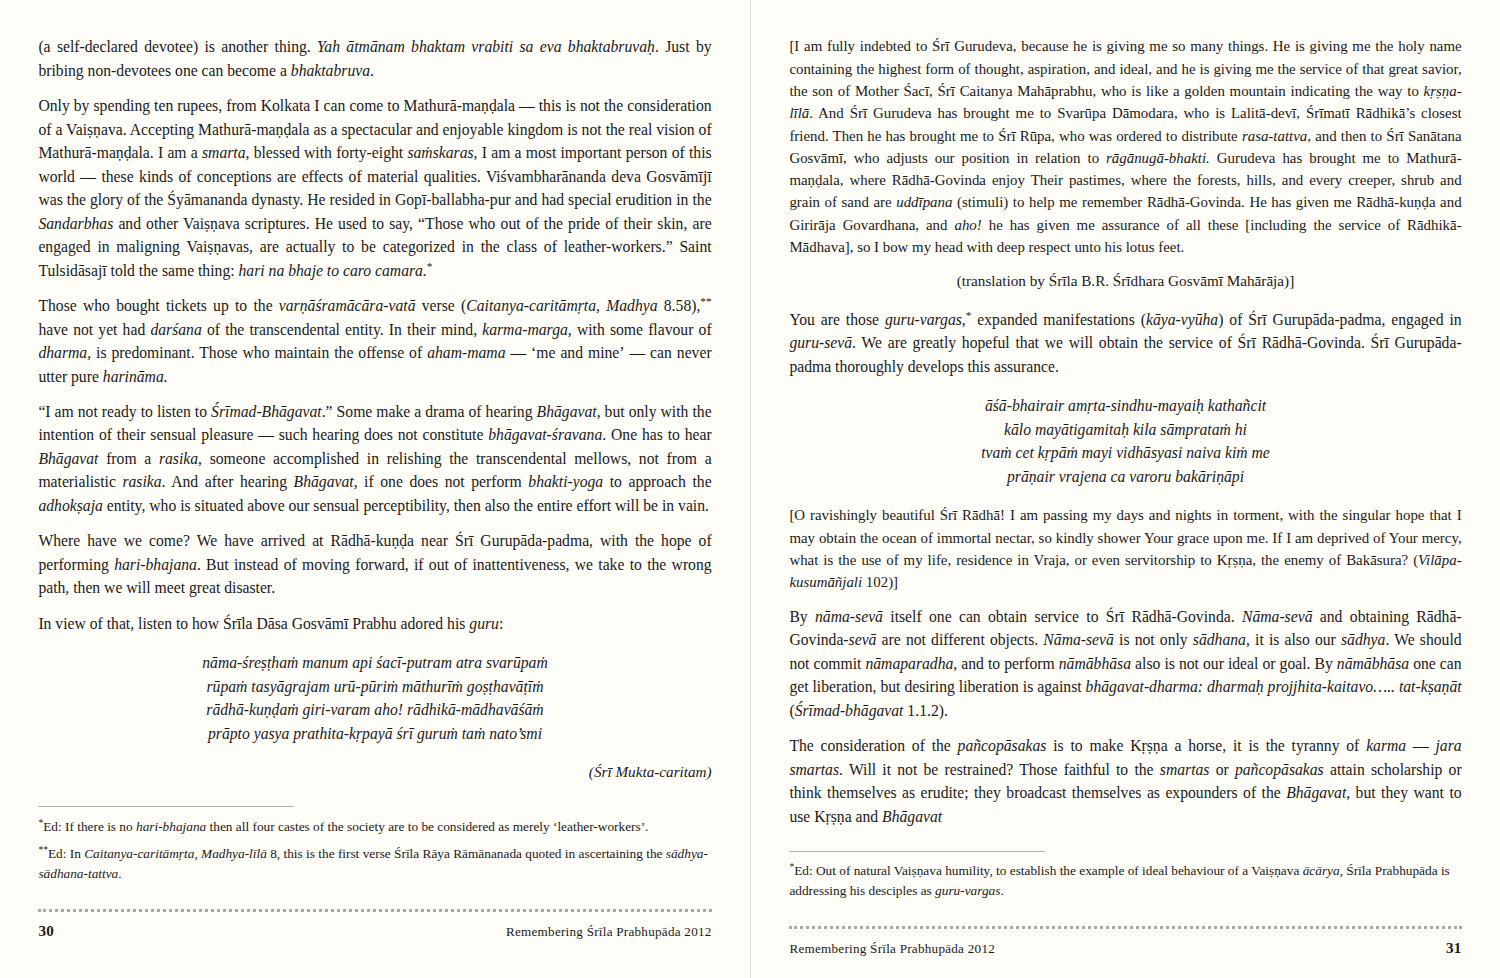(a self-declared devotee) is another thing. Yah ātmānam bhaktam vrabiti sa eva bhaktabruvaḥ. Just by bribing non-devotees one can become a bhaktabruva.
Only by spending ten rupees, from Kolkata I can come to Mathurā-maṇḍala — this is not the consideration of a Vaiṣṇava. Accepting Mathurā-maṇḍala as a spectacular and enjoyable kingdom is not the real vision of Mathurā-maṇḍala. I am a smarta, blessed with forty-eight saṁskaras, I am a most important person of this world — these kinds of conceptions are effects of material qualities. Viśvambharānanda deva Gosvāmījī was the glory of the Śyāmananda dynasty. He resided in Gopī-ballabha-pur and had special erudition in the Sandarbhas and other Vaiṣṇava scriptures. He used to say, “Those who out of the pride of their skin, are engaged in maligning Vaiṣṇavas, are actually to be categorized in the class of leather-workers.” Saint Tulsidāsajī told the same thing: hari na bhaje to caro camara.*
Those who bought tickets up to the varṇāśramācāra-vatā verse (Caitanya-caritāmṛta, Madhya 8.58),** have not yet had darśana of the transcendental entity. In their mind, karma-marga, with some flavour of dharma, is predominant. Those who maintain the offense of aham-mama — ‘me and mine’ — can never utter pure harināma.
“I am not ready to listen to Śrīmad-Bhāgavat.” Some make a drama of hearing Bhāgavat, but only with the intention of their sensual pleasure — such hearing does not constitute bhāgavat-śravana. One has to hear Bhāgavat from a rasika, someone accomplished in relishing the transcendental mellows, not from a materialistic rasika. And after hearing Bhāgavat, if one does not perform bhakti-yoga to approach the adhokṣaja entity, who is situated above our sensual perceptibility, then also the entire effort will be in vain.
Where have we come? We have arrived at Rādhā-kuṇḍa near Śrī Gurupāda-padma, with the hope of performing hari-bhajana. But instead of moving forward, if out of inattentiveness, we take to the wrong path, then we will meet great disaster.
In view of that, listen to how Śrīla Dāsa Gosvāmī Prabhu adored his guru:
nāma-śreṣṭhaṁ manum api śacī-putram atra svarūpaṁ
rūpaṁ tasyāgrajam urū-pūriṁ māthurīṁ goṣṭhavāṭīṁ
rādhā-kuṇḍaṁ giri-varam aho! rādhikā-mādhavāśāṁ
prāpto yasya prathita-kṛpayā śrī guruṁ taṁ nato’smi
(Śrī Mukta-caritam)
*Ed: If there is no hari-bhajana then all four castes of the society are to be considered as merely ‘leather-workers’.
**Ed: In Caitanya-caritāmṛta, Madhya-līlā 8, this is the first verse Śrīla Rāya Rāmānanada quoted in ascertaining the sādhya-sādhana-tattva.
30 Remembering Śrīla Prabhupāda 2012
[I am fully indebted to Śrī Gurudeva, because he is giving me so many things. He is giving me the holy name containing the highest form of thought, aspiration, and ideal, and he is giving me the service of that great savior, the son of Mother Śacī, Śrī Caitanya Mahāprabhu, who is like a golden mountain indicating the way to kṛṣṇa-līlā. And Śrī Gurudeva has brought me to Svarūpa Dāmodara, who is Lalitā-devī, Śrīmatī Rādhikā’s closest friend. Then he has brought me to Śrī Rūpa, who was ordered to distribute rasa-tattva, and then to Śrī Sanātana Gosvāmī, who adjusts our position in relation to rāgānugā-bhakti. Gurudeva has brought me to Mathurā-maṇḍala, where Rādhā-Govinda enjoy Their pastimes, where the forests, hills, and every creeper, shrub and grain of sand are uddīpana (stimuli) to help me remember Rādhā-Govinda. He has given me Rādhā-kuṇḍa and Girirāja Govardhana, and aho! he has given me assurance of all these [including the service of Rādhikā-Mādhava], so I bow my head with deep respect unto his lotus feet.
(translation by Śrīla B.R. Śrīdhara Gosvāmī Mahārāja)]
You are those guru-vargas,* expanded manifestations (kāya-vyūha) of Śrī Gurupāda-padma, engaged in guru-sevā. We are greatly hopeful that we will obtain the service of Śrī Rādhā-Govinda. Śrī Gurupāda-padma thoroughly develops this assurance.
āśā-bhairair amṛta-sindhu-mayaiḥ kathañcit
kālo mayātigamitaḥ kila sāmprataṁ hi
tvaṁ cet kṛpāṁ mayi vidhāsyasi naiva kiṁ me
prāṇair vrajena ca varoru bakāriṇāpi
[O ravishingly beautiful Śrī Rādhā! I am passing my days and nights in torment, with the singular hope that I may obtain the ocean of immortal nectar, so kindly shower Your grace upon me. If I am deprived of Your mercy, what is the use of my life, residence in Vraja, or even servitorship to Kṛṣṇa, the enemy of Bakāsura? (Vilāpa-kusumāñjali 102)]
By nāma-sevā itself one can obtain service to Śrī Rādhā-Govinda. Nāma-sevā and obtaining Rādhā-Govinda-sevā are not different objects. Nāma-sevā is not only sādhana, it is also our sādhya. We should not commit nāmaparadha, and to perform nāmābhāsa also is not our ideal or goal. By nāmābhāsa one can get liberation, but desiring liberation is against bhāgavat-dharma: dharmaḥ projjhita-kaitavo….. tat-kṣaṇāt (Śrīmad-bhāgavat 1.1.2).
The consideration of the pañcopāsakas is to make Kṛṣṇa a horse, it is the tyranny of karma — jara smartas. Will it not be restrained? Those faithful to the smartas or pañcopāsakas attain scholarship or think themselves as erudite; they broadcast themselves as expounders of the Bhāgavat, but they want to use Kṛṣṇa and Bhāgavat
*Ed: Out of natural Vaiṣṇava humility, to establish the example of ideal behaviour of a Vaiṣṇava ācārya, Śrīla Prabhupāda is addressing his desciples as guru-vargas.
31 Remembering Śrīla Prabhupāda 2012